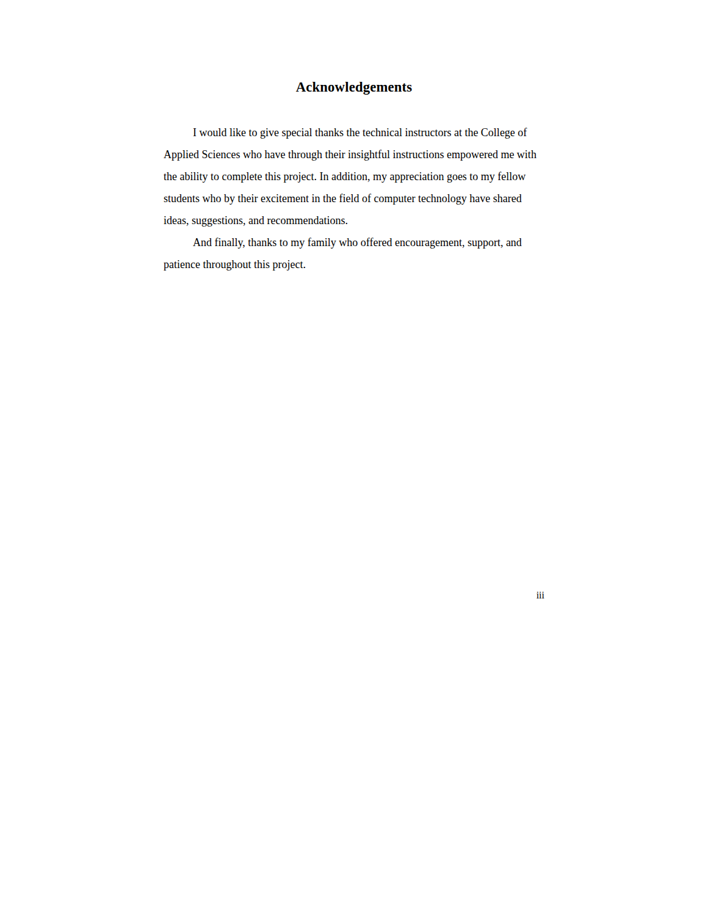Acknowledgements
I would like to give special thanks the technical instructors at the College of Applied Sciences who have through their insightful instructions empowered me with the ability to complete this project. In addition, my appreciation goes to my fellow students who by their excitement in the field of computer technology have shared ideas, suggestions, and recommendations.
And finally, thanks to my family who offered encouragement, support, and patience throughout this project.
iii